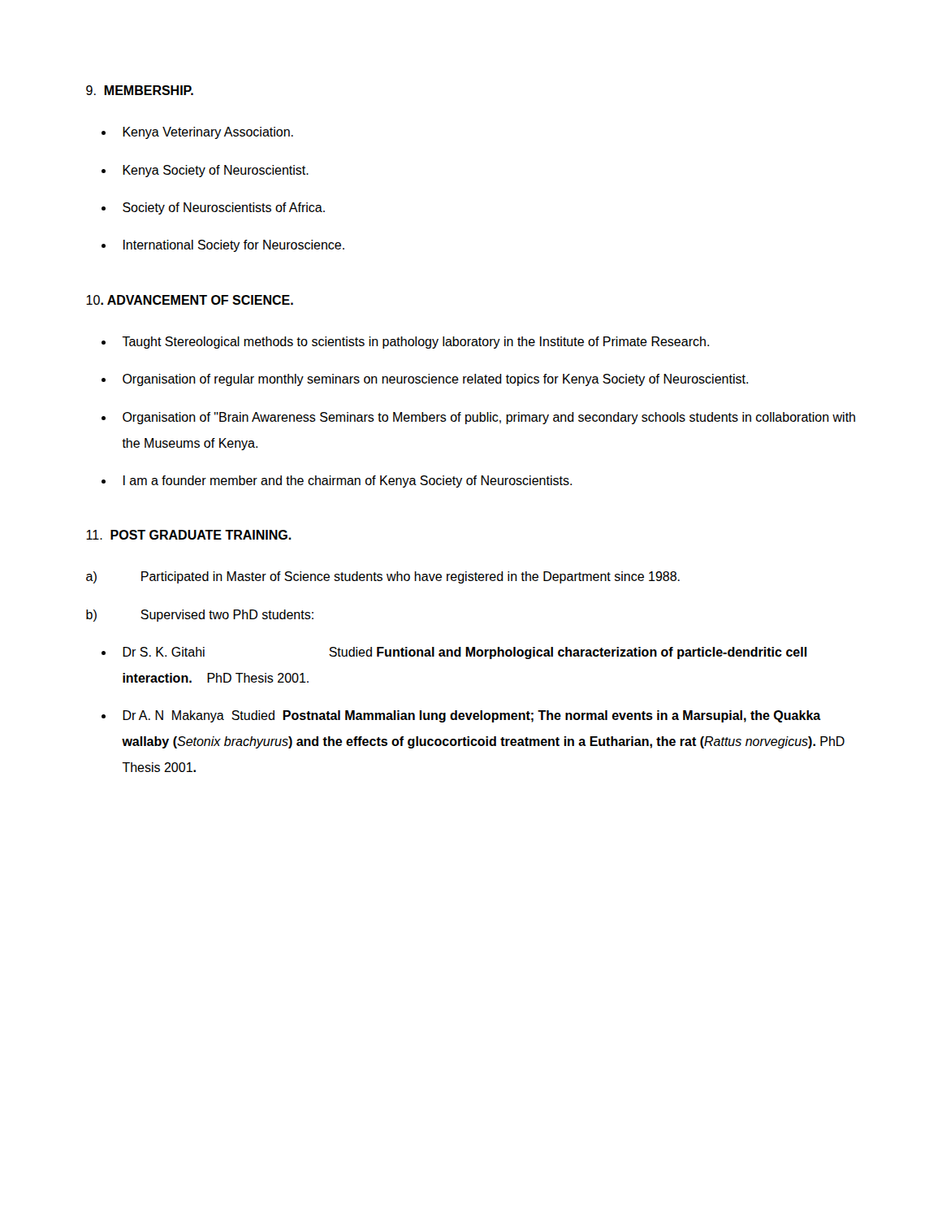9. MEMBERSHIP.
Kenya Veterinary Association.
Kenya Society of Neuroscientist.
Society of Neuroscientists of Africa.
International Society for Neuroscience.
10. ADVANCEMENT OF SCIENCE.
Taught Stereological methods to scientists in pathology laboratory in the Institute of Primate Research.
Organisation of regular monthly seminars on neuroscience related topics for Kenya Society of Neuroscientist.
Organisation of "Brain Awareness Seminars to Members of public, primary and secondary schools students in collaboration with the Museums of Kenya.
I am a founder member and the chairman of Kenya Society of Neuroscientists.
11. POST GRADUATE TRAINING.
a) Participated in Master of Science students who have registered in the Department since 1988.
b) Supervised two PhD students:
Dr S. K. Gitahi Studied Funtional and Morphological characterization of particle-dendritic cell interaction. PhD Thesis 2001.
Dr A. N Makanya Studied Postnatal Mammalian lung development; The normal events in a Marsupial, the Quakka wallaby (Setonix brachyurus) and the effects of glucocorticoid treatment in a Eutharian, the rat (Rattus norvegicus). PhD Thesis 2001.